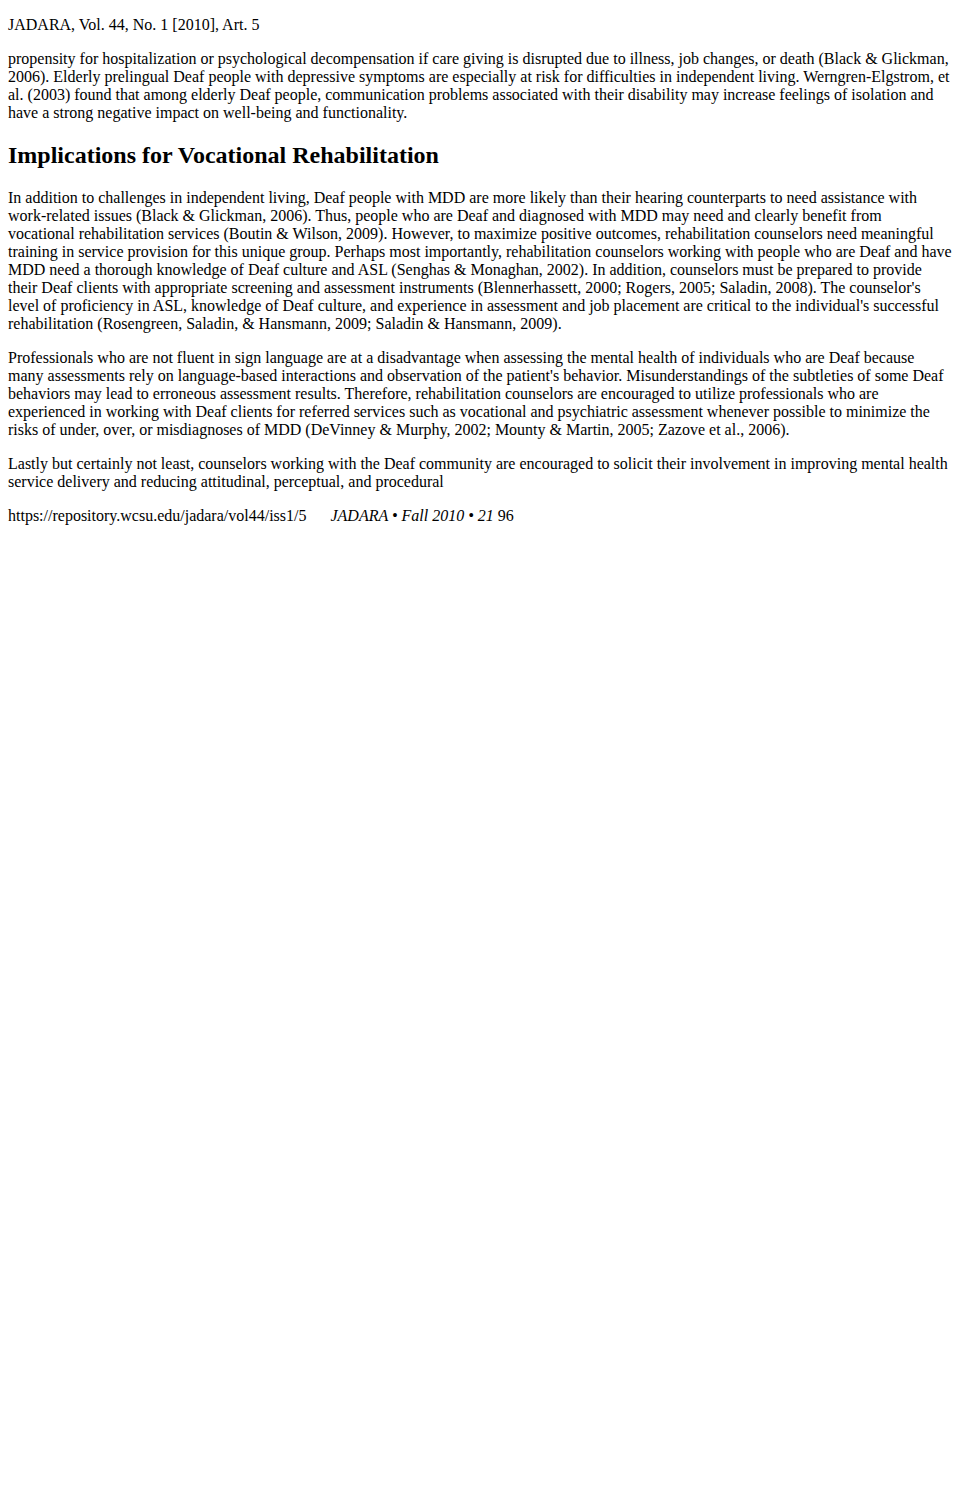JADARA, Vol. 44, No. 1 [2010], Art. 5
propensity for hospitalization or psychological decompensation if care giving is disrupted due to illness, job changes, or death (Black & Glickman, 2006). Elderly prelingual Deaf people with depressive symptoms are especially at risk for difficulties in independent living. Werngren-Elgstrom, et al. (2003) found that among elderly Deaf people, communication problems associated with their disability may increase feelings of isolation and have a strong negative impact on well-being and functionality.
Implications for Vocational Rehabilitation
In addition to challenges in independent living, Deaf people with MDD are more likely than their hearing counterparts to need assistance with work-related issues (Black & Glickman, 2006). Thus, people who are Deaf and diagnosed with MDD may need and clearly benefit from vocational rehabilitation services (Boutin & Wilson, 2009). However, to maximize positive outcomes, rehabilitation counselors need meaningful training in service provision for this unique group. Perhaps most importantly, rehabilitation counselors working with people who are Deaf and have MDD need a thorough knowledge of Deaf culture and ASL (Senghas & Monaghan, 2002). In addition, counselors must be prepared to provide their Deaf clients with appropriate screening and assessment instruments (Blennerhassett, 2000; Rogers, 2005; Saladin, 2008). The counselor's level of proficiency in ASL, knowledge of Deaf culture, and experience in assessment and job placement are critical to the individual's successful rehabilitation (Rosengreen, Saladin, & Hansmann, 2009; Saladin & Hansmann, 2009).
Professionals who are not fluent in sign language are at a disadvantage when assessing the mental health of individuals who are Deaf because many assessments rely on language-based interactions and observation of the patient's behavior. Misunderstandings of the subtleties of some Deaf behaviors may lead to erroneous assessment results. Therefore, rehabilitation counselors are encouraged to utilize professionals who are experienced in working with Deaf clients for referred services such as vocational and psychiatric assessment whenever possible to minimize the risks of under, over, or misdiagnoses of MDD (DeVinney & Murphy, 2002; Mounty & Martin, 2005; Zazove et al., 2006).
Lastly but certainly not least, counselors working with the Deaf community are encouraged to solicit their involvement in improving mental health service delivery and reducing attitudinal, perceptual, and procedural
https://repository.wcsu.edu/jadara/vol44/iss1/5 JADARA • Fall 2010 • 21 96